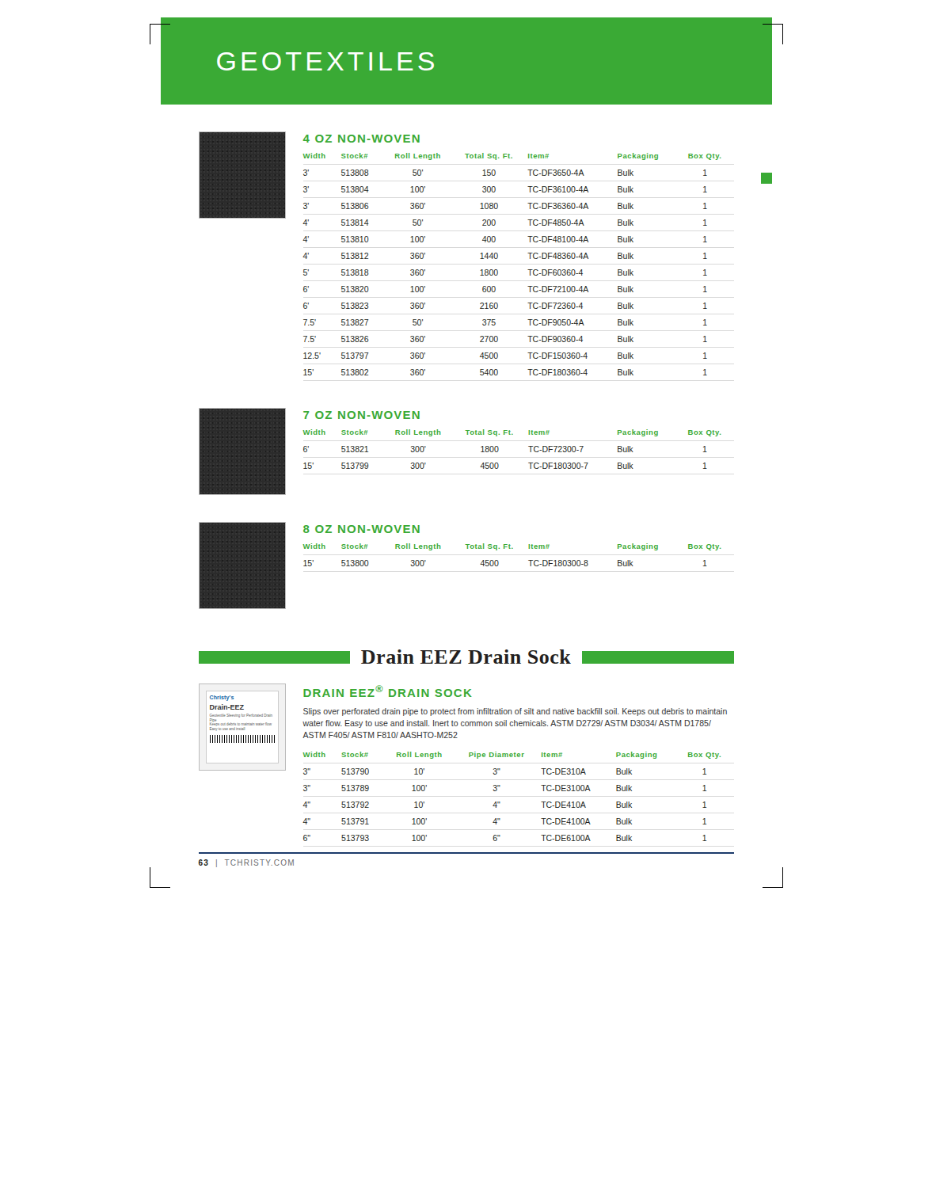Geotextiles
4 oz Non-Woven
| Width | Stock# | Roll Length | Total Sq. Ft. | Item# | Packaging | Box Qty. |
| --- | --- | --- | --- | --- | --- | --- |
| 3' | 513808 | 50' | 150 | TC-DF3650-4A | Bulk | 1 |
| 3' | 513804 | 100' | 300 | TC-DF36100-4A | Bulk | 1 |
| 3' | 513806 | 360' | 1080 | TC-DF36360-4A | Bulk | 1 |
| 4' | 513814 | 50' | 200 | TC-DF4850-4A | Bulk | 1 |
| 4' | 513810 | 100' | 400 | TC-DF48100-4A | Bulk | 1 |
| 4' | 513812 | 360' | 1440 | TC-DF48360-4A | Bulk | 1 |
| 5' | 513818 | 360' | 1800 | TC-DF60360-4 | Bulk | 1 |
| 6' | 513820 | 100' | 600 | TC-DF72100-4A | Bulk | 1 |
| 6' | 513823 | 360' | 2160 | TC-DF72360-4 | Bulk | 1 |
| 7.5' | 513827 | 50' | 375 | TC-DF9050-4A | Bulk | 1 |
| 7.5' | 513826 | 360' | 2700 | TC-DF90360-4 | Bulk | 1 |
| 12.5' | 513797 | 360' | 4500 | TC-DF150360-4 | Bulk | 1 |
| 15' | 513802 | 360' | 5400 | TC-DF180360-4 | Bulk | 1 |
7 oz Non-Woven
| Width | Stock# | Roll Length | Total Sq. Ft. | Item# | Packaging | Box Qty. |
| --- | --- | --- | --- | --- | --- | --- |
| 6' | 513821 | 300' | 1800 | TC-DF72300-7 | Bulk | 1 |
| 15' | 513799 | 300' | 4500 | TC-DF180300-7 | Bulk | 1 |
8 oz Non-Woven
| Width | Stock# | Roll Length | Total Sq. Ft. | Item# | Packaging | Box Qty. |
| --- | --- | --- | --- | --- | --- | --- |
| 15' | 513800 | 300' | 4500 | TC-DF180300-8 | Bulk | 1 |
Drain EEZ Drain Sock
Christy's
Drain-EEZ
Geotextile Sleeving for Perforated Drain Pipe
Keeps out debris to maintain water flow
Easy to use and install
Drain EEZ® Drain Sock
Slips over perforated drain pipe to protect from infiltration of silt and native backfill soil. Keeps out debris to maintain water flow. Easy to use and install. Inert to common soil chemicals. ASTM D2729/ ASTM D3034/ ASTM D1785/ ASTM F405/ ASTM F810/ AASHTO-M252
| Width | Stock# | Roll Length | Pipe Diameter | Item# | Packaging | Box Qty. |
| --- | --- | --- | --- | --- | --- | --- |
| 3" | 513790 | 10' | 3" | TC-DE310A | Bulk | 1 |
| 3" | 513789 | 100' | 3" | TC-DE3100A | Bulk | 1 |
| 4" | 513792 | 10' | 4" | TC-DE410A | Bulk | 1 |
| 4" | 513791 | 100' | 4" | TC-DE4100A | Bulk | 1 |
| 6" | 513793 | 100' | 6" | TC-DE6100A | Bulk | 1 |
63 | TCHRISTY.COM